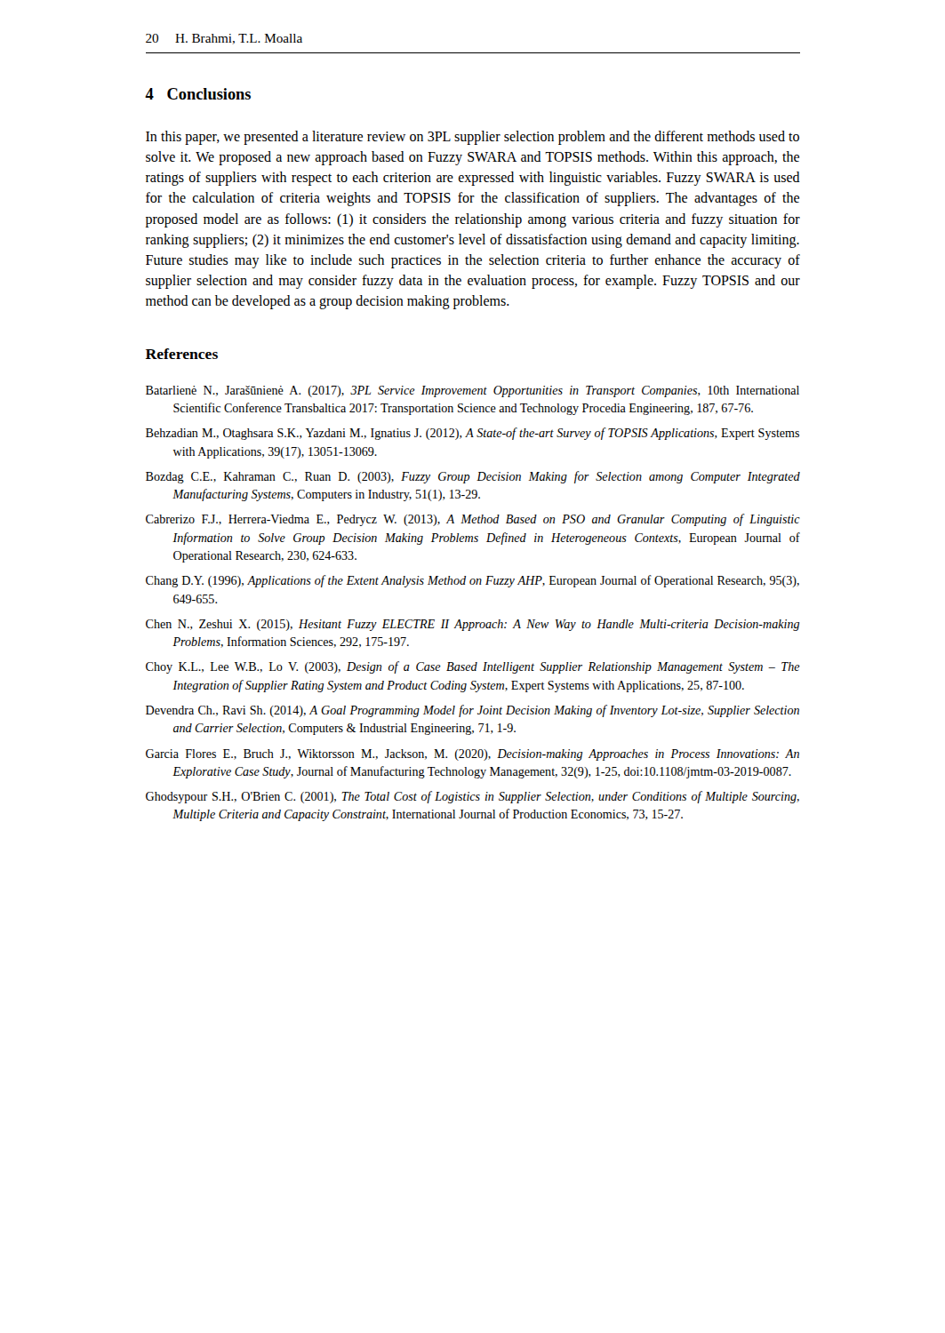20 H. Brahmi, T.L. Moalla
4 Conclusions
In this paper, we presented a literature review on 3PL supplier selection problem and the different methods used to solve it. We proposed a new approach based on Fuzzy SWARA and TOPSIS methods. Within this approach, the ratings of suppliers with respect to each criterion are expressed with linguistic variables. Fuzzy SWARA is used for the calculation of criteria weights and TOPSIS for the classification of suppliers. The advantages of the proposed model are as follows: (1) it considers the relationship among various criteria and fuzzy situation for ranking suppliers; (2) it minimizes the end customer's level of dissatisfaction using demand and capacity limiting. Future studies may like to include such practices in the selection criteria to further enhance the accuracy of supplier selection and may consider fuzzy data in the evaluation process, for example. Fuzzy TOPSIS and our method can be developed as a group decision making problems.
References
Batarlienė N., Jarašūnienė A. (2017), 3PL Service Improvement Opportunities in Transport Companies, 10th International Scientific Conference Transbaltica 2017: Transportation Science and Technology Procedia Engineering, 187, 67-76.
Behzadian M., Otaghsara S.K., Yazdani M., Ignatius J. (2012), A State-of the-art Survey of TOPSIS Applications, Expert Systems with Applications, 39(17), 13051-13069.
Bozdag C.E., Kahraman C., Ruan D. (2003), Fuzzy Group Decision Making for Selection among Computer Integrated Manufacturing Systems, Computers in Industry, 51(1), 13-29.
Cabrerizo F.J., Herrera-Viedma E., Pedrycz W. (2013), A Method Based on PSO and Granular Computing of Linguistic Information to Solve Group Decision Making Problems Defined in Heterogeneous Contexts, European Journal of Operational Research, 230, 624-633.
Chang D.Y. (1996), Applications of the Extent Analysis Method on Fuzzy AHP, European Journal of Operational Research, 95(3), 649-655.
Chen N., Zeshui X. (2015), Hesitant Fuzzy ELECTRE II Approach: A New Way to Handle Multi-criteria Decision-making Problems, Information Sciences, 292, 175-197.
Choy K.L., Lee W.B., Lo V. (2003), Design of a Case Based Intelligent Supplier Relationship Management System – The Integration of Supplier Rating System and Product Coding System, Expert Systems with Applications, 25, 87-100.
Devendra Ch., Ravi Sh. (2014), A Goal Programming Model for Joint Decision Making of Inventory Lot-size, Supplier Selection and Carrier Selection, Computers & Industrial Engineering, 71, 1-9.
Garcia Flores E., Bruch J., Wiktorsson M., Jackson, M. (2020), Decision-making Approaches in Process Innovations: An Explorative Case Study, Journal of Manufacturing Technology Management, 32(9), 1-25, doi:10.1108/jmtm-03-2019-0087.
Ghodsypour S.H., O'Brien C. (2001), The Total Cost of Logistics in Supplier Selection, under Conditions of Multiple Sourcing, Multiple Criteria and Capacity Constraint, International Journal of Production Economics, 73, 15-27.